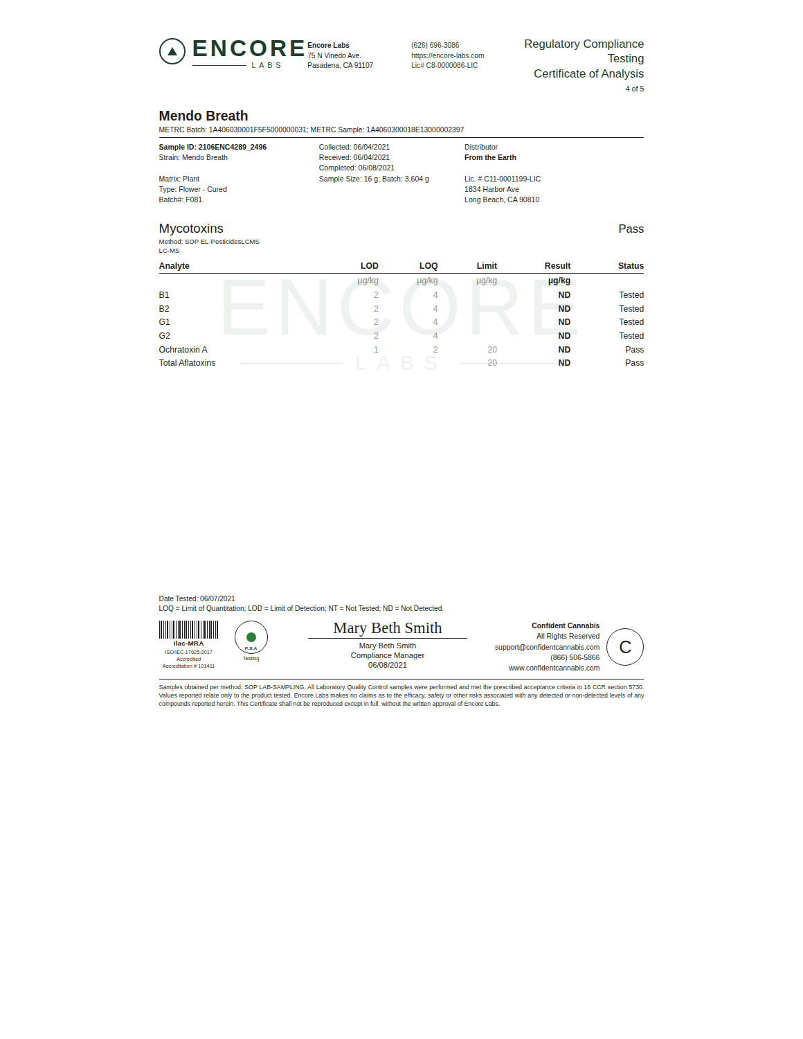ENCORE
LABS
ENCORE
LABS
Encore Labs
75 N Vinedo Ave.
Pasadena, CA 91107
(626) 696-3086
https://encore-labs.com
Lic# C8-0000086-LIC
Regulatory Compliance Testing
Certificate of Analysis
4 of 5
Mendo Breath
METRC Batch: 1A406030001F5F5000000031; METRC Sample: 1A4060300018E13000002397
Sample ID: 2106ENC4289_2496
Strain: Mendo Breath
Matrix: Plant
Type: Flower - Cured
Batch#: F081
Collected: 06/04/2021
Received: 06/04/2021
Completed: 06/08/2021
Sample Size: 16 g; Batch: 3,604 g
Distributor
From the Earth
Lic. # C11-0001199-LIC
1834 Harbor Ave
Long Beach, CA 90810
Mycotoxins
Pass
Method: SOP EL-PesticidesLCMS
LC-MS
| Analyte | LOD | LOQ | Limit | Result | Status |
| --- | --- | --- | --- | --- | --- |
| | µg/kg | µg/kg | µg/kg | µg/kg | |
| B1 | 2 | 4 | | ND | Tested |
| B2 | 2 | 4 | | ND | Tested |
| G1 | 2 | 4 | | ND | Tested |
| G2 | 2 | 4 | | ND | Tested |
| Ochratoxin A | 1 | 2 | 20 | ND | Pass |
| Total Aflatoxins | | | 20 | ND | Pass |
Date Tested: 06/07/2021
LOQ = Limit of Quantitation; LOD = Limit of Detection; NT = Not Tested; ND = Not Detected.
ilac-MRA
ISO/IEC 17025:2017 Accredited
Accreditation # 101411
Testing
Mary Beth Smith
Mary Beth Smith
Compliance Manager
06/08/2021
Confident Cannabis
All Rights Reserved
support@confidentcannabis.com
(866) 506-5866
www.confidentcannabis.com
C
Samples obtained per method: SOP LAB-SAMPLING. All Laboratory Quality Control samples were performed and met the prescribed acceptance criteria in 16 CCR section 5730. Values reported relate only to the product tested. Encore Labs makes no claims as to the efficacy, safety or other risks associated with any detected or non-detected levels of any compounds reported herein. This Certificate shall not be reproduced except in full, without the written approval of Encore Labs.